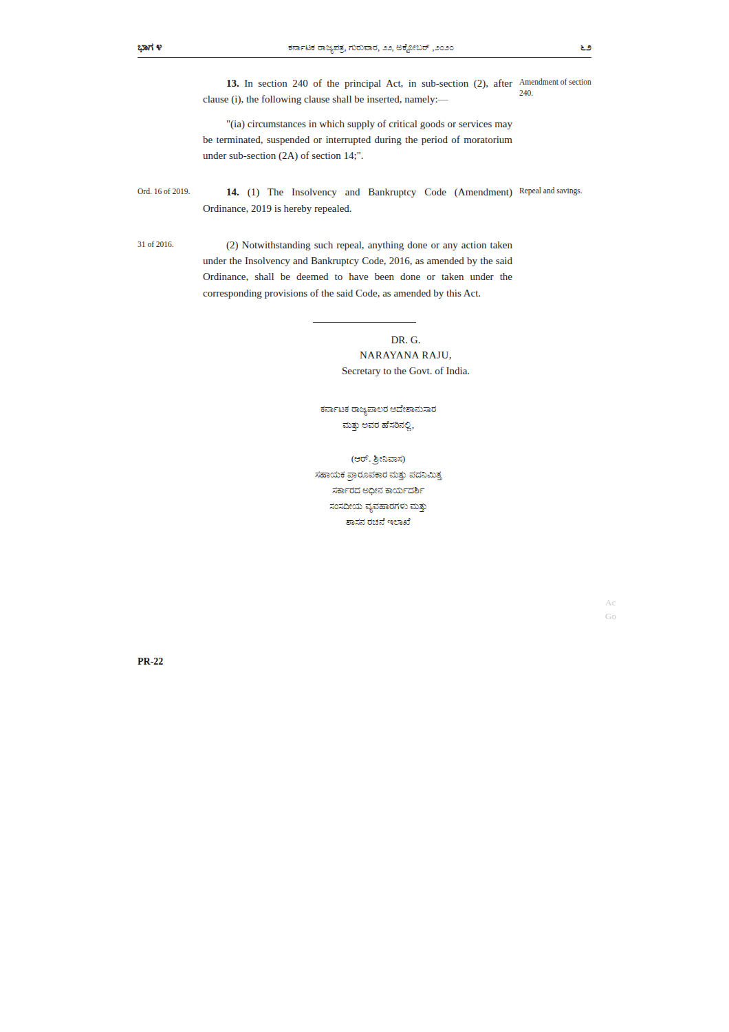ಭಾಗ ೪
ಕರ್ನಾಟಕ ರಾಜ್ಯಪತ್ರ, ಗುರುವಾರ, ೨೨, ಅಕ್ಟೋಬರ್ ,೨೦೨೦
೬೨
13. In section 240 of the principal Act, in sub-section (2), after clause (i), the following clause shall be inserted, namely:—
"(ia) circumstances in which supply of critical goods or services may be terminated, suspended or interrupted during the period of moratorium under sub-section (2A) of section 14;".
Amendment of section 240.
Ord. 16 of 2019.
14. (1) The Insolvency and Bankruptcy Code (Amendment) Ordinance, 2019 is hereby repealed.
Repeal and savings.
31 of 2016.
(2) Notwithstanding such repeal, anything done or any action taken under the Insolvency and Bankruptcy Code, 2016, as amended by the said Ordinance, shall be deemed to have been done or taken under the corresponding provisions of the said Code, as amended by this Act.
DR. G.
NARAYANA RAJU,
Secretary to the Govt. of India.
ಕರ್ನಾಟಕ ರಾಜ್ಯಪಾಲರ ಆದೇಶಾನುಸಾರ
ಮತ್ತು ಅವರ ಹೆಸರಿನಲ್ಲಿ,
(ಆರ್. ಶ್ರೀನಿವಾಸ)
ಸಹಾಯಕ ಪ್ರಾರೂಪಕಾರ ಮತ್ತು ಪದನಿಮಿತ್ತ
ಸರ್ಕಾರದ ಅಧೀನ ಕಾರ್ಯದರ್ಶಿ
ಸಂಸದೀಯ ವ್ಯವಹಾರಗಳು ಮತ್ತು
ಶಾಸನ ರಚನೆ ಇಲಾಖೆ
Ac
Go
PR-22